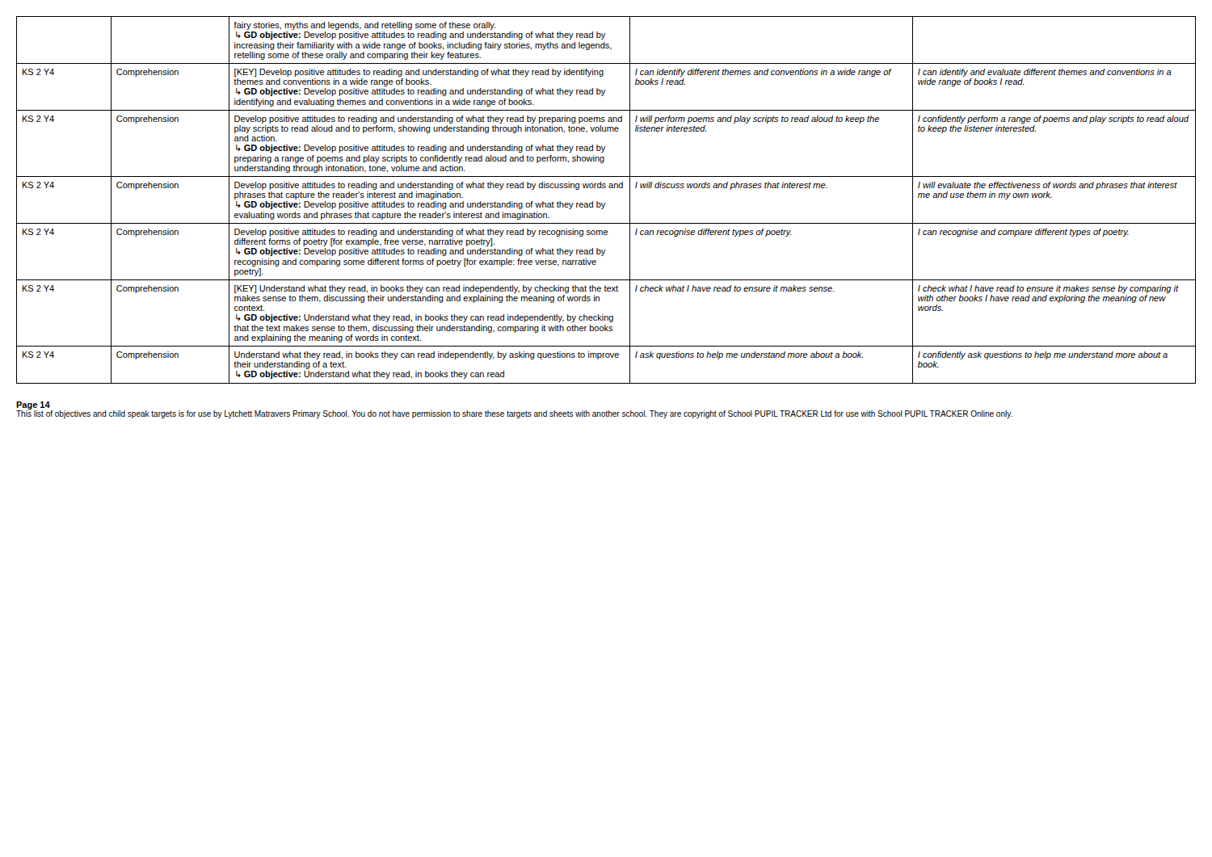| | | fairy stories, myths and legends, and retelling some of these orally. ↳ GD objective: Develop positive attitudes to reading and understanding of what they read by increasing their familiarity with a wide range of books, including fairy stories, myths and legends, retelling some of these orally and comparing their key features. | | |
| KS 2 Y4 | Comprehension | [KEY] Develop positive attitudes to reading and understanding of what they read by identifying themes and conventions in a wide range of books. ↳ GD objective: Develop positive attitudes to reading and understanding of what they read by identifying and evaluating themes and conventions in a wide range of books. | I can identify different themes and conventions in a wide range of books I read. | I can identify and evaluate different themes and conventions in a wide range of books I read. |
| KS 2 Y4 | Comprehension | Develop positive attitudes to reading and understanding of what they read by preparing poems and play scripts to read aloud and to perform, showing understanding through intonation, tone, volume and action. ↳ GD objective: Develop positive attitudes to reading and understanding of what they read by preparing a range of poems and play scripts to confidently read aloud and to perform, showing understanding through intonation, tone, volume and action. | I will perform poems and play scripts to read aloud to keep the listener interested. | I confidently perform a range of poems and play scripts to read aloud to keep the listener interested. |
| KS 2 Y4 | Comprehension | Develop positive attitudes to reading and understanding of what they read by discussing words and phrases that capture the reader's interest and imagination. ↳ GD objective: Develop positive attitudes to reading and understanding of what they read by evaluating words and phrases that capture the reader's interest and imagination. | I will discuss words and phrases that interest me. | I will evaluate the effectiveness of words and phrases that interest me and use them in my own work. |
| KS 2 Y4 | Comprehension | Develop positive attitudes to reading and understanding of what they read by recognising some different forms of poetry [for example, free verse, narrative poetry]. ↳ GD objective: Develop positive attitudes to reading and understanding of what they read by recognising and comparing some different forms of poetry [for example: free verse, narrative poetry]. | I can recognise different types of poetry. | I can recognise and compare different types of poetry. |
| KS 2 Y4 | Comprehension | [KEY] Understand what they read, in books they can read independently, by checking that the text makes sense to them, discussing their understanding and explaining the meaning of words in context. ↳ GD objective: Understand what they read, in books they can read independently, by checking that the text makes sense to them, discussing their understanding, comparing it with other books and explaining the meaning of words in context. | I check what I have read to ensure it makes sense. | I check what I have read to ensure it makes sense by comparing it with other books I have read and exploring the meaning of new words. |
| KS 2 Y4 | Comprehension | Understand what they read, in books they can read independently, by asking questions to improve their understanding of a text. ↳ GD objective: Understand what they read, in books they can read | I ask questions to help me understand more about a book. | I confidently ask questions to help me understand more about a book. |
Page 14
This list of objectives and child speak targets is for use by Lytchett Matravers Primary School. You do not have permission to share these targets and sheets with another school. They are copyright of School PUPIL TRACKER Ltd for use with School PUPIL TRACKER Online only.